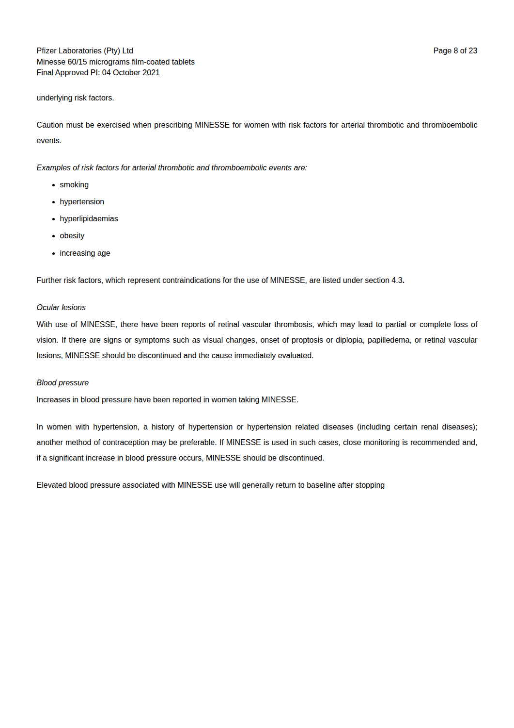Pfizer Laboratories (Pty) Ltd
Minesse 60/15 micrograms film-coated tablets
Final Approved PI: 04 October 2021
Page 8 of 23
underlying risk factors.
Caution must be exercised when prescribing MINESSE for women with risk factors for arterial thrombotic and thromboembolic events.
Examples of risk factors for arterial thrombotic and thromboembolic events are:
smoking
hypertension
hyperlipidaemias
obesity
increasing age
Further risk factors, which represent contraindications for the use of MINESSE, are listed under section 4.3.
Ocular lesions
With use of MINESSE, there have been reports of retinal vascular thrombosis, which may lead to partial or complete loss of vision. If there are signs or symptoms such as visual changes, onset of proptosis or diplopia, papilledema, or retinal vascular lesions, MINESSE should be discontinued and the cause immediately evaluated.
Blood pressure
Increases in blood pressure have been reported in women taking MINESSE.
In women with hypertension, a history of hypertension or hypertension related diseases (including certain renal diseases); another method of contraception may be preferable. If MINESSE is used in such cases, close monitoring is recommended and, if a significant increase in blood pressure occurs, MINESSE should be discontinued.
Elevated blood pressure associated with MINESSE use will generally return to baseline after stopping